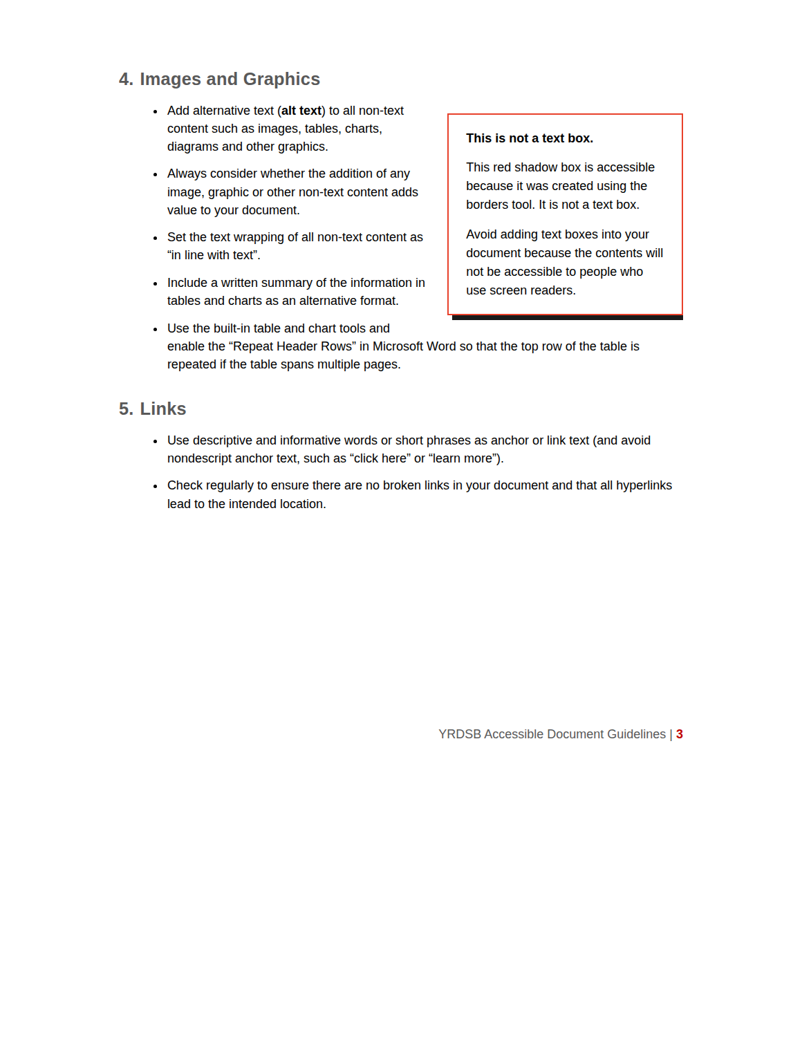4. Images and Graphics
This is not a text box.
This red shadow box is accessible because it was created using the borders tool. It is not a text box.
Avoid adding text boxes into your document because the contents will not be accessible to people who use screen readers.
Add alternative text (alt text) to all non-text content such as images, tables, charts, diagrams and other graphics.
Always consider whether the addition of any image, graphic or other non-text content adds value to your document.
Set the text wrapping of all non-text content as “in line with text”.
Include a written summary of the information in tables and charts as an alternative format.
Use the built-in table and chart tools and enable the “Repeat Header Rows” in Microsoft Word so that the top row of the table is repeated if the table spans multiple pages.
5. Links
Use descriptive and informative words or short phrases as anchor or link text (and avoid nondescript anchor text, such as “click here” or “learn more”).
Check regularly to ensure there are no broken links in your document and that all hyperlinks lead to the intended location.
YRDSB Accessible Document Guidelines | 3